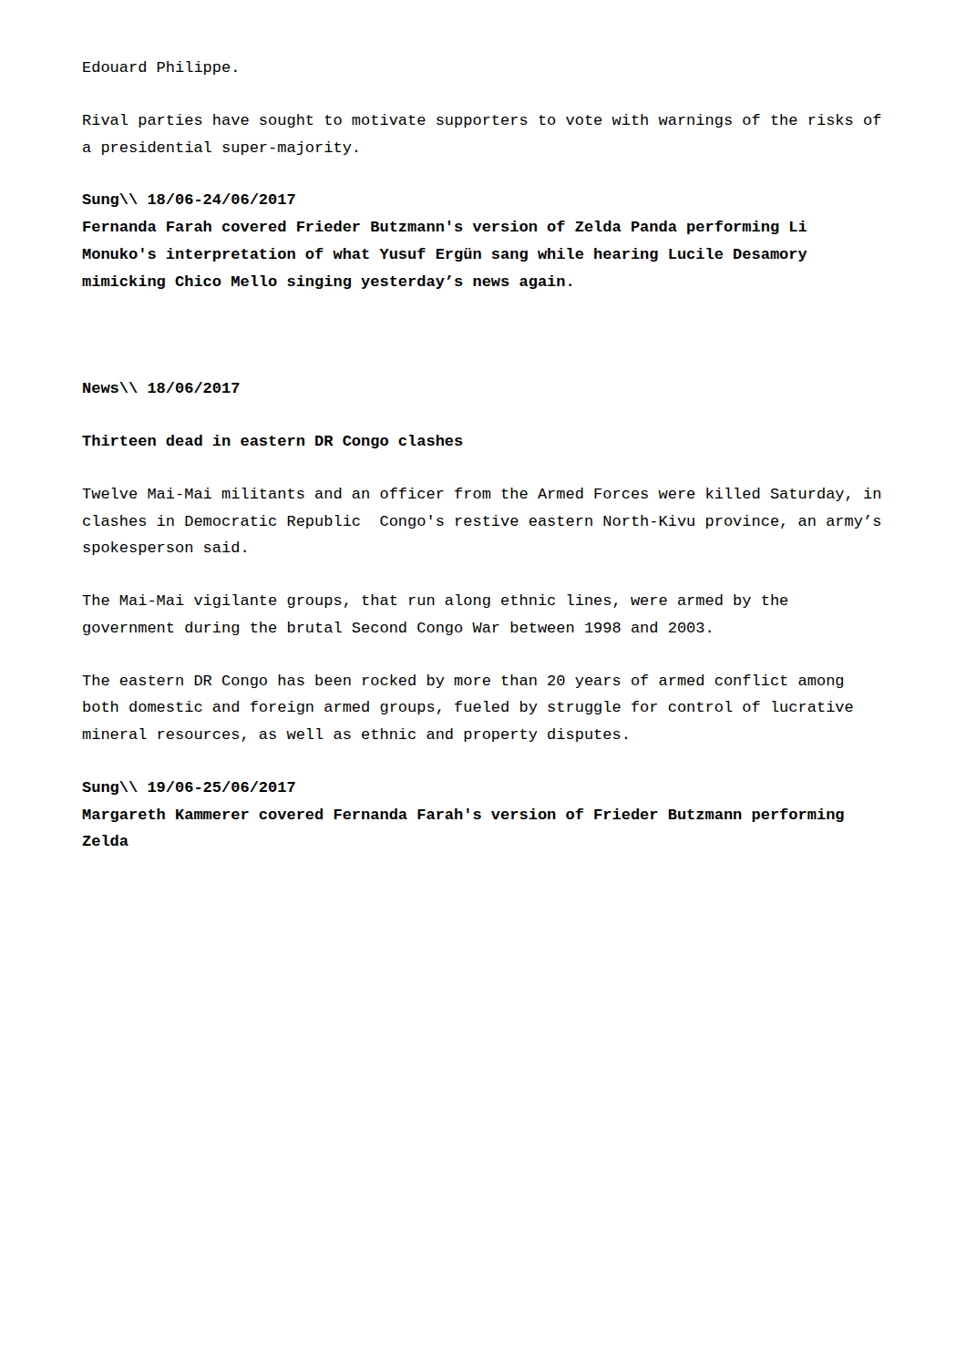Edouard Philippe.
Rival parties have sought to motivate supporters to vote with warnings of the risks of a presidential super-majority.
Sung\\ 18/06-24/06/2017
Fernanda Farah covered Frieder Butzmann's version of Zelda Panda performing Li Monuko's interpretation of what Yusuf Ergün sang while hearing Lucile Desamory mimicking Chico Mello singing yesterday’s news again.
News\\ 18/06/2017
Thirteen dead in eastern DR Congo clashes
Twelve Mai-Mai militants and an officer from the Armed Forces were killed Saturday, in clashes in Democratic Republic Congo's restive eastern North-Kivu province, an army’s spokesperson said.
The Mai-Mai vigilante groups, that run along ethnic lines, were armed by the government during the brutal Second Congo War between 1998 and 2003.
The eastern DR Congo has been rocked by more than 20 years of armed conflict among both domestic and foreign armed groups, fueled by struggle for control of lucrative mineral resources, as well as ethnic and property disputes.
Sung\\ 19/06-25/06/2017
Margareth Kammerer covered Fernanda Farah's version of Frieder Butzmann performing Zelda